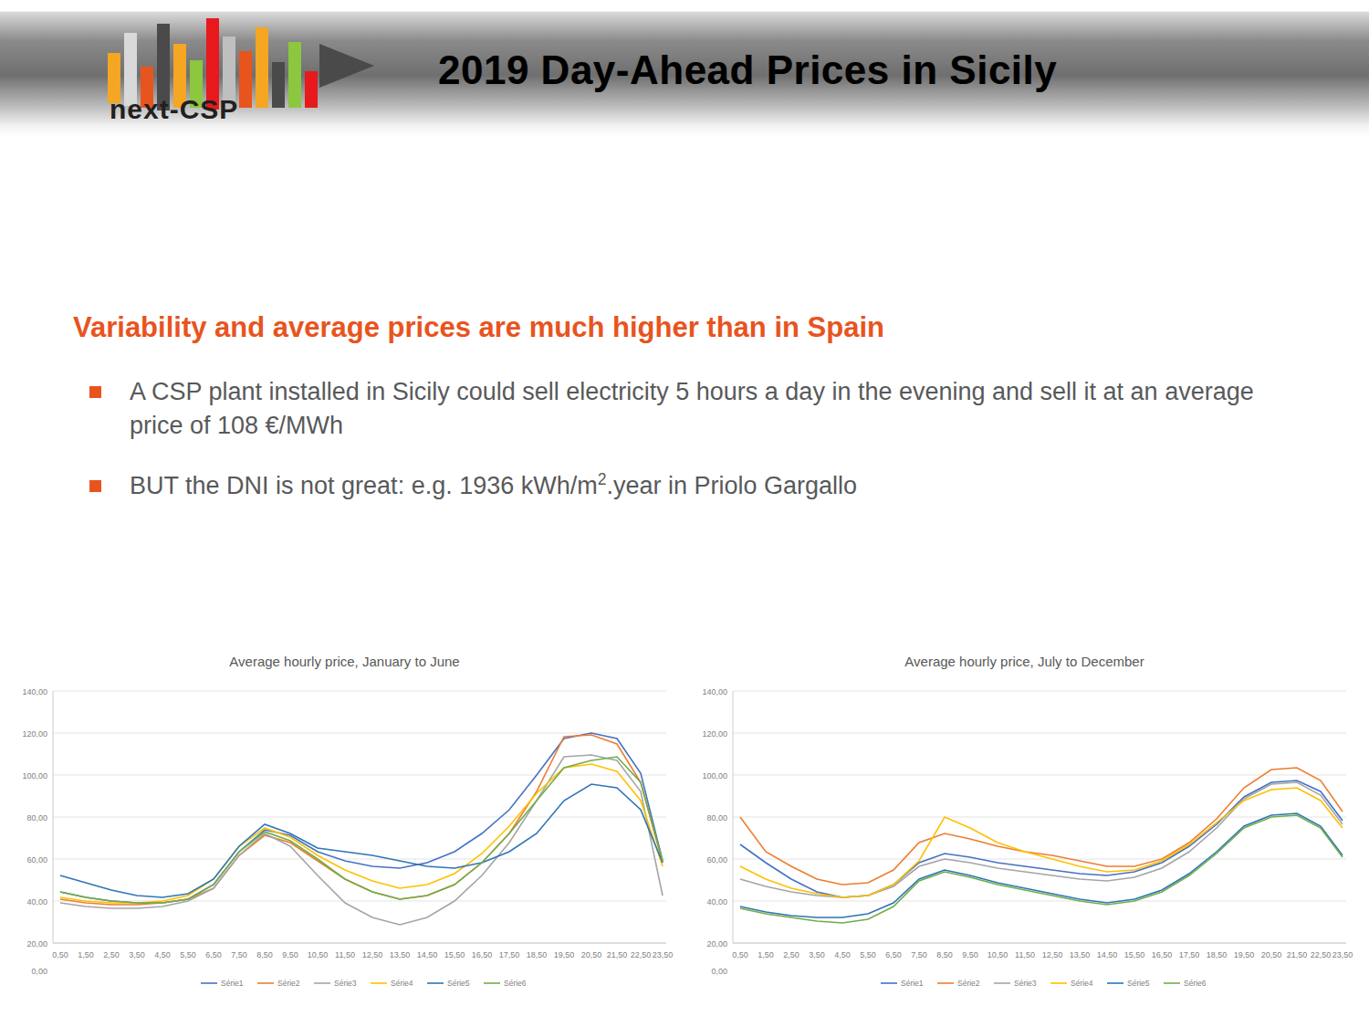next-CSP
2019 Day-Ahead Prices in Sicily
Variability and average prices are much higher than in Spain
A CSP plant installed in Sicily could sell electricity 5 hours a day in the evening and sell it at an average price of 108 €/MWh
BUT the DNI is not great: e.g. 1936 kWh/m2.year in Priolo Gargallo
Average hourly price, January to June
140,00 120,00 100,00 80,00 60,00 40,00 20,00 0,00 0,50 1,50 2,50 3,50 4,50 5,50 6,50 7,50 8,50 9,50 10,50 11,50 12,50 13,50 14,50 15,50 16,50 17,50 18,50 19,50 20,50 21,50 22,50 23,50 Série1 Série2 Série3 Série4 Série5 Série6
Average hourly price, July to December
140,00 120,00 100,00 80,00 60,00 40,00 20,00 0,00 0,50 1,50 2,50 3,50 4,50 5,50 6,50 7,50 8,50 9,50 10,50 11,50 12,50 13,50 14,50 15,50 16,50 17,50 18,50 19,50 20,50 21,50 22,50 23,50 Série1 Série2 Série3 Série4 Série5 Série6